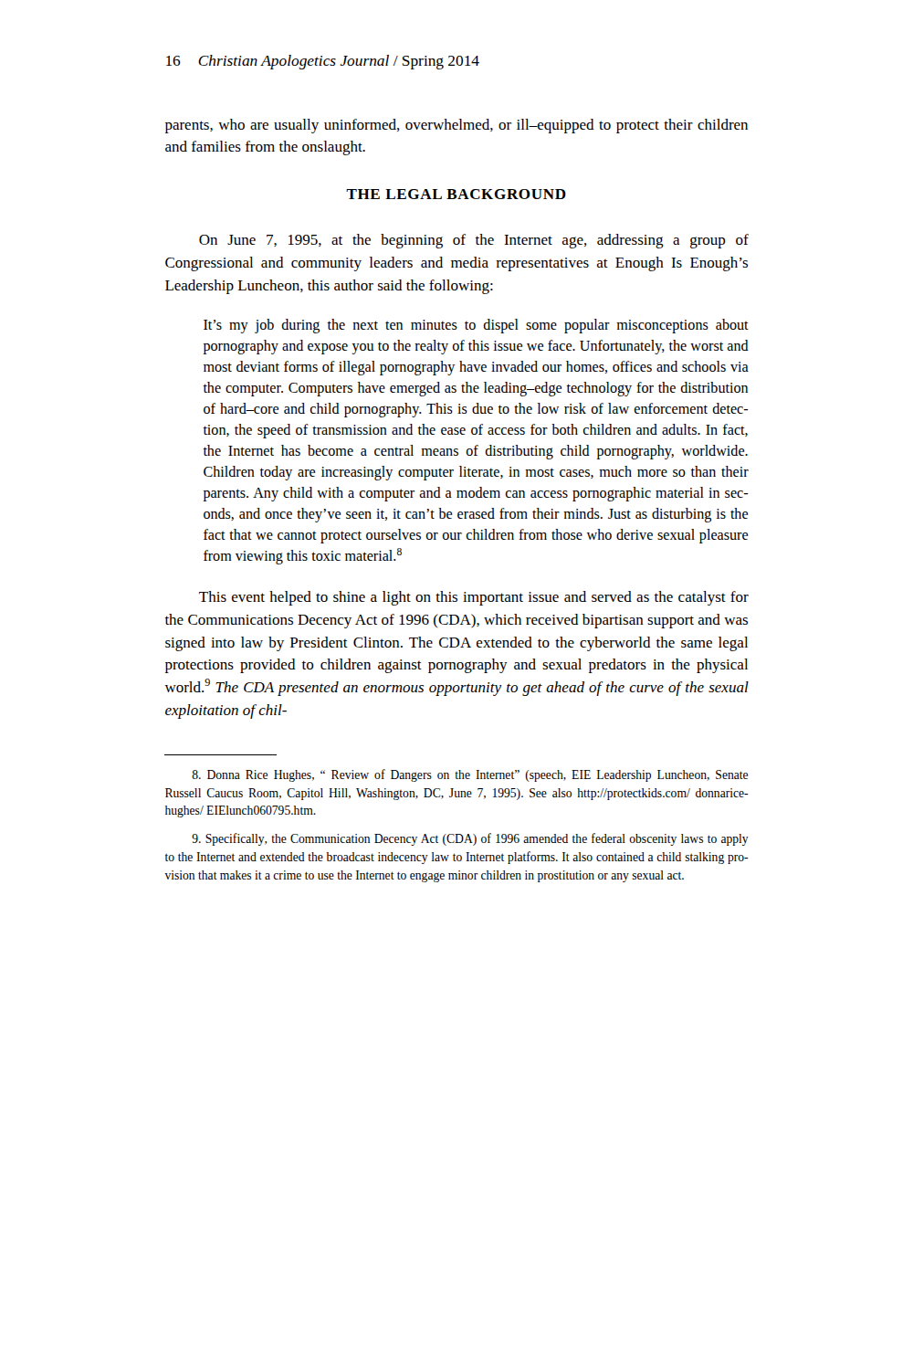16 Christian Apologetics Journal / Spring 2014
parents, who are usually uninformed, overwhelmed, or ill–equipped to protect their children and families from the onslaught.
The Legal Background
On June 7, 1995, at the beginning of the Internet age, addressing a group of Congressional and community leaders and media representatives at Enough Is Enough’s Leadership Luncheon, this author said the following:
It’s my job during the next ten minutes to dispel some popular misconceptions about pornography and expose you to the realty of this issue we face. Unfortunately, the worst and most deviant forms of illegal pornography have invaded our homes, offices and schools via the computer. Computers have emerged as the leading–edge technology for the distribution of hard–core and child pornography. This is due to the low risk of law enforcement detection, the speed of transmission and the ease of access for both children and adults. In fact, the Internet has become a central means of distributing child pornography, worldwide. Children today are increasingly computer literate, in most cases, much more so than their parents. Any child with a computer and a modem can access pornographic material in seconds, and once they’ve seen it, it can’t be erased from their minds. Just as disturbing is the fact that we cannot protect ourselves or our children from those who derive sexual pleasure from viewing this toxic material.8
This event helped to shine a light on this important issue and served as the catalyst for the Communications Decency Act of 1996 (CDA), which received bipartisan support and was signed into law by President Clinton. The CDA extended to the cyberworld the same legal protections provided to children against pornography and sexual predators in the physical world.9 The CDA presented an enormous opportunity to get ahead of the curve of the sexual exploitation of chil-
8. Donna Rice Hughes, “ Review of Dangers on the Internet” (speech, EIE Leadership Luncheon, Senate Russell Caucus Room, Capitol Hill, Washington, DC, June 7, 1995). See also http://protectkids.com/ donnaricehughes/ EIElunch060795.htm.
9. Specifically, the Communication Decency Act (CDA) of 1996 amended the federal obscenity laws to apply to the Internet and extended the broadcast indecency law to Internet platforms. It also contained a child stalking provision that makes it a crime to use the Internet to engage minor children in prostitution or any sexual act.